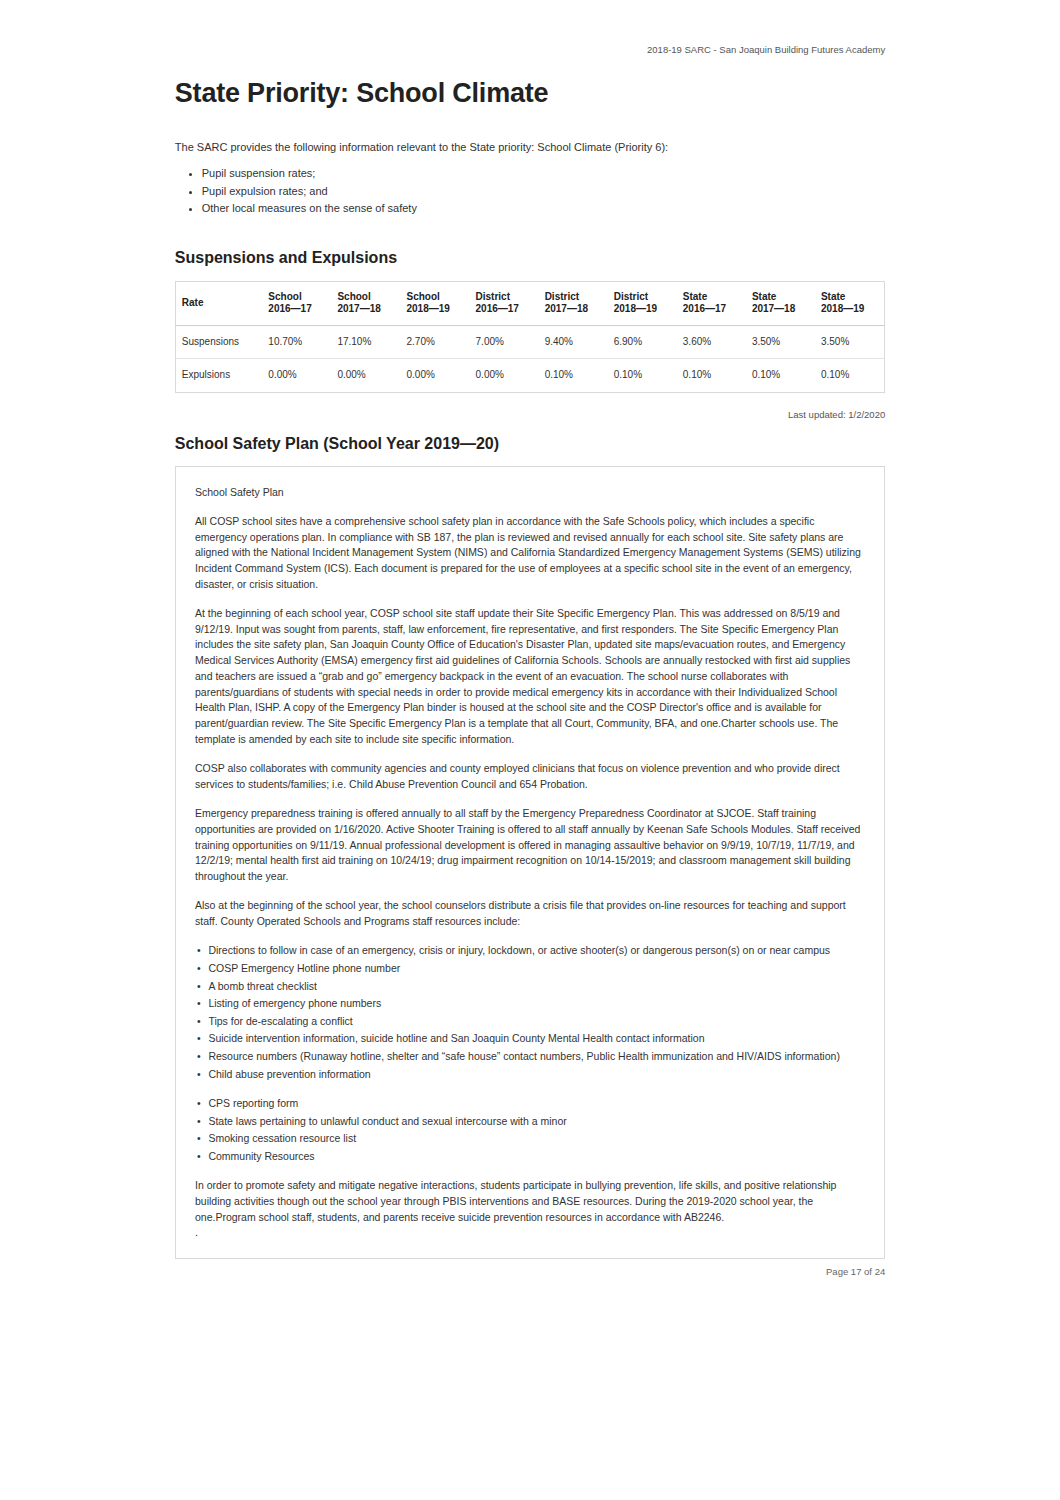2018-19 SARC - San Joaquin Building Futures Academy
State Priority: School Climate
The SARC provides the following information relevant to the State priority: School Climate (Priority 6):
Pupil suspension rates;
Pupil expulsion rates; and
Other local measures on the sense of safety
Suspensions and Expulsions
| Rate | School 2016—17 | School 2017—18 | School 2018—19 | District 2016—17 | District 2017—18 | District 2018—19 | State 2016—17 | State 2017—18 | State 2018—19 |
| --- | --- | --- | --- | --- | --- | --- | --- | --- | --- |
| Suspensions | 10.70% | 17.10% | 2.70% | 7.00% | 9.40% | 6.90% | 3.60% | 3.50% | 3.50% |
| Expulsions | 0.00% | 0.00% | 0.00% | 0.00% | 0.10% | 0.10% | 0.10% | 0.10% | 0.10% |
Last updated: 1/2/2020
School Safety Plan (School Year 2019—20)
School Safety Plan
All COSP school sites have a comprehensive school safety plan in accordance with the Safe Schools policy, which includes a specific emergency operations plan. In compliance with SB 187, the plan is reviewed and revised annually for each school site. Site safety plans are aligned with the National Incident Management System (NIMS) and California Standardized Emergency Management Systems (SEMS) utilizing Incident Command System (ICS). Each document is prepared for the use of employees at a specific school site in the event of an emergency, disaster, or crisis situation.
At the beginning of each school year, COSP school site staff update their Site Specific Emergency Plan. This was addressed on 8/5/19 and 9/12/19. Input was sought from parents, staff, law enforcement, fire representative, and first responders. The Site Specific Emergency Plan includes the site safety plan, San Joaquin County Office of Education's Disaster Plan, updated site maps/evacuation routes, and Emergency Medical Services Authority (EMSA) emergency first aid guidelines of California Schools. Schools are annually restocked with first aid supplies and teachers are issued a “grab and go” emergency backpack in the event of an evacuation. The school nurse collaborates with parents/guardians of students with special needs in order to provide medical emergency kits in accordance with their Individualized School Health Plan, ISHP. A copy of the Emergency Plan binder is housed at the school site and the COSP Director's office and is available for parent/guardian review. The Site Specific Emergency Plan is a template that all Court, Community, BFA, and one.Charter schools use. The template is amended by each site to include site specific information.
COSP also collaborates with community agencies and county employed clinicians that focus on violence prevention and who provide direct services to students/families; i.e. Child Abuse Prevention Council and 654 Probation.
Emergency preparedness training is offered annually to all staff by the Emergency Preparedness Coordinator at SJCOE. Staff training opportunities are provided on 1/16/2020. Active Shooter Training is offered to all staff annually by Keenan Safe Schools Modules. Staff received training opportunities on 9/11/19. Annual professional development is offered in managing assaultive behavior on 9/9/19, 10/7/19, 11/7/19, and 12/2/19; mental health first aid training on 10/24/19; drug impairment recognition on 10/14-15/2019; and classroom management skill building throughout the year.
Also at the beginning of the school year, the school counselors distribute a crisis file that provides on-line resources for teaching and support staff. County Operated Schools and Programs staff resources include:
Directions to follow in case of an emergency, crisis or injury, lockdown, or active shooter(s) or dangerous person(s) on or near campus
COSP Emergency Hotline phone number
A bomb threat checklist
Listing of emergency phone numbers
Tips for de-escalating a conflict
Suicide intervention information, suicide hotline and San Joaquin County Mental Health contact information
Resource numbers (Runaway hotline, shelter and “safe house” contact numbers, Public Health immunization and HIV/AIDS information)
Child abuse prevention information
CPS reporting form
State laws pertaining to unlawful conduct and sexual intercourse with a minor
Smoking cessation resource list
Community Resources
In order to promote safety and mitigate negative interactions, students participate in bullying prevention, life skills, and positive relationship building activities though out the school year through PBIS interventions and BASE resources. During the 2019-2020 school year, the one.Program school staff, students, and parents receive suicide prevention resources in accordance with AB2246.
.
Page 17 of 24